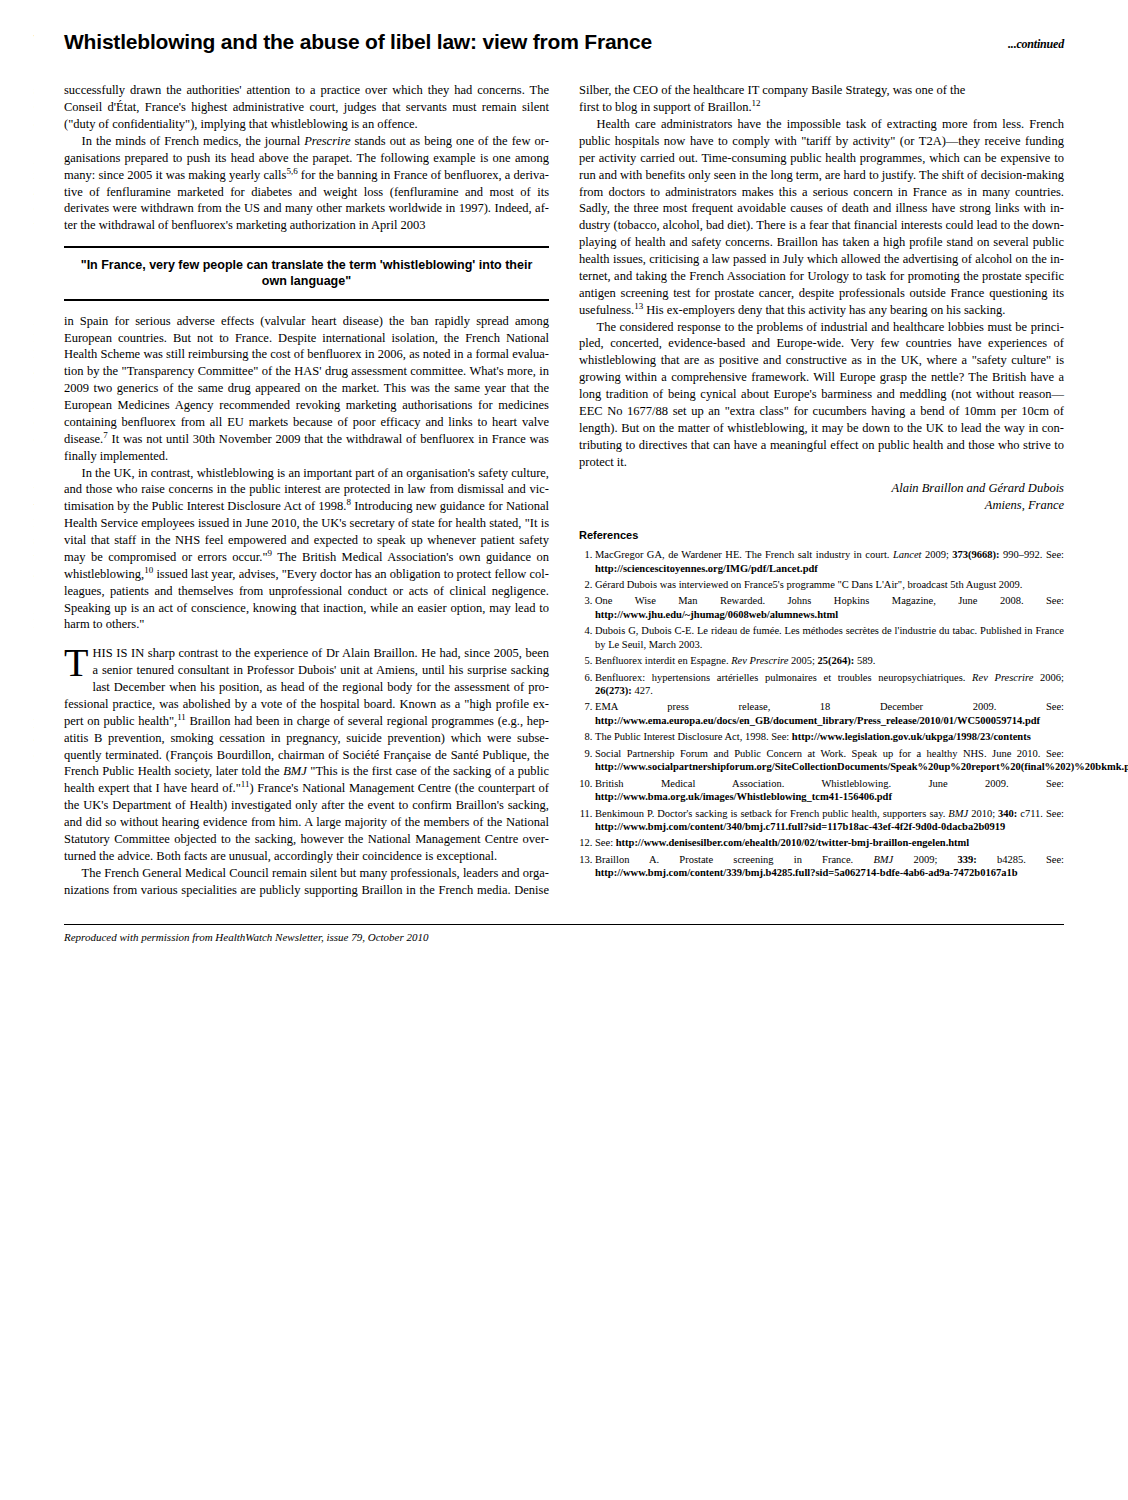Whistleblowing and the abuse of libel law: view from France ...continued
successfully drawn the authorities' attention to a practice over which they had concerns. The Conseil d'État, France's highest administrative court, judges that servants must remain silent ("duty of confidentiality"), implying that whistleblowing is an offence.
In the minds of French medics, the journal Prescrire stands out as being one of the few organisations prepared to push its head above the parapet. The following example is one among many: since 2005 it was making yearly calls5,6 for the banning in France of benfluorex, a derivative of fenfluramine marketed for diabetes and weight loss (fenfluramine and most of its derivates were withdrawn from the US and many other markets worldwide in 1997). Indeed, after the withdrawal of benfluorex's marketing authorization in April 2003
"In France, very few people can translate the term 'whistleblowing' into their own language"
in Spain for serious adverse effects (valvular heart disease) the ban rapidly spread among European countries. But not to France. Despite international isolation, the French National Health Scheme was still reimbursing the cost of benfluorex in 2006, as noted in a formal evaluation by the "Transparency Committee" of the HAS' drug assessment committee. What's more, in 2009 two generics of the same drug appeared on the market. This was the same year that the European Medicines Agency recommended revoking marketing authorisations for medicines containing benfluorex from all EU markets because of poor efficacy and links to heart valve disease.7 It was not until 30th November 2009 that the withdrawal of benfluorex in France was finally implemented.
In the UK, in contrast, whistleblowing is an important part of an organisation's safety culture, and those who raise concerns in the public interest are protected in law from dismissal and victimisation by the Public Interest Disclosure Act of 1998.8 Introducing new guidance for National Health Service employees issued in June 2010, the UK's secretary of state for health stated, "It is vital that staff in the NHS feel empowered and expected to speak up whenever patient safety may be compromised or errors occur."9 The British Medical Association's own guidance on whistleblowing,10 issued last year, advises, "Every doctor has an obligation to protect fellow colleagues, patients and themselves from unprofessional conduct or acts of clinical negligence. Speaking up is an act of conscience, knowing that inaction, while an easier option, may lead to harm to others."
THIS IS IN sharp contrast to the experience of Dr Alain Braillon. He had, since 2005, been a senior tenured consultant in Professor Dubois' unit at Amiens, until his surprise sacking last December when his position, as head of the regional body for the assessment of professional practice, was abolished by a vote of the hospital board. Known as a "high profile expert on public health",11 Braillon had been in charge of several regional programmes (e.g., hepatitis B prevention, smoking cessation in pregnancy, suicide prevention) which were subsequently terminated. (François Bourdillon, chairman of Société Française de Santé Publique, the French Public Health society, later told the BMJ "This is the first case of the sacking of a public health expert that I have heard of."11) France's National Management Centre (the counterpart of the UK's Department of Health) investigated only after the event to confirm Braillon's sacking, and did so without hearing evidence from him. A large majority of the members of the National Statutory Committee objected to the sacking, however the National Management Centre overturned the advice. Both facts are unusual, accordingly their coincidence is exceptional.
The French General Medical Council remain silent but many professionals, leaders and organizations from various specialities are publicly supporting Braillon in the French media. Denise Silber, the CEO of the healthcare IT company Basile Strategy, was one of the
first to blog in support of Braillon.12
Health care administrators have the impossible task of extracting more from less. French public hospitals now have to comply with "tariff by activity" (or T2A)—they receive funding per activity carried out. Time-consuming public health programmes, which can be expensive to run and with benefits only seen in the long term, are hard to justify. The shift of decision-making from doctors to administrators makes this a serious concern in France as in many countries. Sadly, the three most frequent avoidable causes of death and illness have strong links with industry (tobacco, alcohol, bad diet). There is a fear that financial interests could lead to the downplaying of health and safety concerns. Braillon has taken a high profile stand on several public health issues, criticising a law passed in July which allowed the advertising of alcohol on the internet, and taking the French Association for Urology to task for promoting the prostate specific antigen screening test for prostate cancer, despite professionals outside France questioning its usefulness.13 His ex-employers deny that this activity has any bearing on his sacking.
The considered response to the problems of industrial and healthcare lobbies must be principled, concerted, evidence-based and Europe-wide. Very few countries have experiences of whistleblowing that are as positive and constructive as in the UK, where a "safety culture" is growing within a comprehensive framework. Will Europe grasp the nettle? The British have a long tradition of being cynical about Europe's barminess and meddling (not without reason—EEC No 1677/88 set up an "extra class" for cucumbers having a bend of 10mm per 10cm of length). But on the matter of whistleblowing, it may be down to the UK to lead the way in contributing to directives that can have a meaningful effect on public health and those who strive to protect it.
Alain Braillon and Gérard Dubois
Amiens, France
References
MacGregor GA, de Wardener HE. The French salt industry in court. Lancet 2009; 373(9668): 990–992. See: http://sciencescitoyennes.org/IMG/pdf/Lancet.pdf
Gérard Dubois was interviewed on France5's programme "C Dans L'Air", broadcast 5th August 2009.
One Wise Man Rewarded. Johns Hopkins Magazine, June 2008. See: http://www.jhu.edu/~jhumag/0608web/alumnews.html
Dubois G, Dubois C-E. Le rideau de fumée. Les méthodes secrètes de l'industrie du tabac. Published in France by Le Seuil, March 2003.
Benfluorex interdit en Espagne. Rev Prescrire 2005; 25(264): 589.
Benfluorex: hypertensions artérielles pulmonaires et troubles neuropsychiatriques. Rev Prescrire 2006; 26(273): 427.
EMA press release, 18 December 2009. See: http://www.ema.europa.eu/docs/en_GB/document_library/Press_release/2010/01/WC500059714.pdf
The Public Interest Disclosure Act, 1998. See: http://www.legislation.gov.uk/ukpga/1998/23/contents
Social Partnership Forum and Public Concern at Work. Speak up for a healthy NHS. June 2010. See: http://www.socialpartnershipforum.org/SiteCollectionDocuments/Speak%20up%20report%20(final%202)%20bkmk.pdf
British Medical Association. Whistleblowing. June 2009. See: http://www.bma.org.uk/images/Whistleblowing_tcm41-156406.pdf
Benkimoun P. Doctor's sacking is setback for French public health, supporters say. BMJ 2010; 340: c711. See: http://www.bmj.com/content/340/bmj.c711.full?sid=117b18ac-43ef-4f2f-9d0d-0dacba2b0919
See: http://www.denisesilber.com/ehealth/2010/02/twitter-bmj-braillon-engelen.html
Braillon A. Prostate screening in France. BMJ 2009; 339: b4285. See: http://www.bmj.com/content/339/bmj.b4285.full?sid=5a062714-bdfe-4ab6-ad9a-7472b0167a1b
Reproduced with permission from HealthWatch Newsletter, issue 79, October 2010